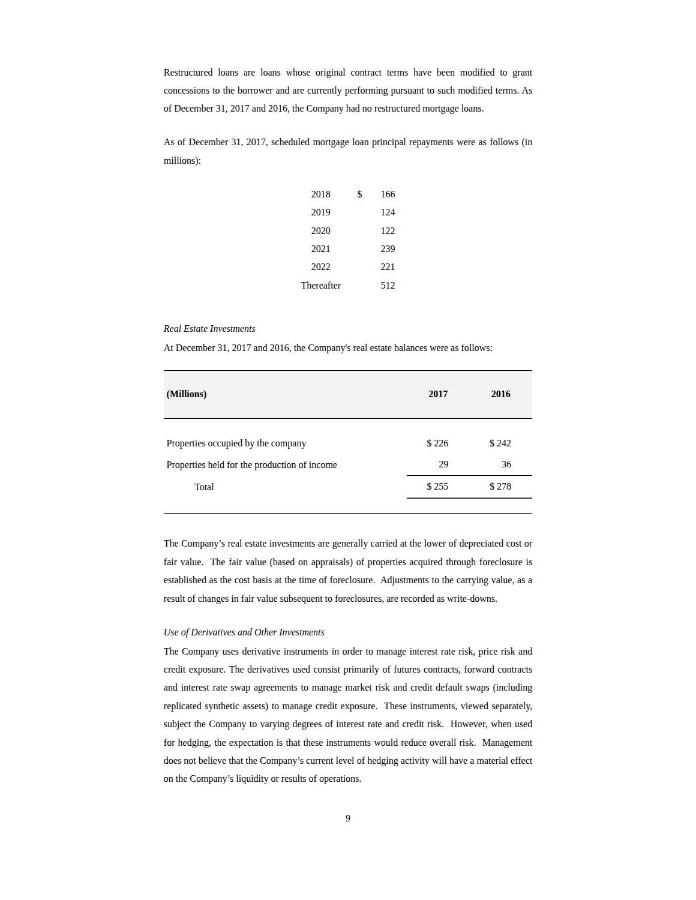Restructured loans are loans whose original contract terms have been modified to grant concessions to the borrower and are currently performing pursuant to such modified terms. As of December 31, 2017 and 2016, the Company had no restructured mortgage loans.
As of December 31, 2017, scheduled mortgage loan principal repayments were as follows (in millions):
| 2018 | $ | 166 |
| 2019 | | 124 |
| 2020 | | 122 |
| 2021 | | 239 |
| 2022 | | 221 |
| Thereafter | | 512 |
Real Estate Investments
At December 31, 2017 and 2016, the Company's real estate balances were as follows:
| (Millions) | 2017 | 2016 |
| --- | --- | --- |
| Properties occupied by the company | $ 226 | $ 242 |
| Properties held for the production of income | 29 | 36 |
| Total | $ 255 | $ 278 |
The Company’s real estate investments are generally carried at the lower of depreciated cost or fair value. The fair value (based on appraisals) of properties acquired through foreclosure is established as the cost basis at the time of foreclosure. Adjustments to the carrying value, as a result of changes in fair value subsequent to foreclosures, are recorded as write-downs.
Use of Derivatives and Other Investments
The Company uses derivative instruments in order to manage interest rate risk, price risk and credit exposure. The derivatives used consist primarily of futures contracts, forward contracts and interest rate swap agreements to manage market risk and credit default swaps (including replicated synthetic assets) to manage credit exposure. These instruments, viewed separately, subject the Company to varying degrees of interest rate and credit risk. However, when used for hedging, the expectation is that these instruments would reduce overall risk. Management does not believe that the Company’s current level of hedging activity will have a material effect on the Company’s liquidity or results of operations.
9